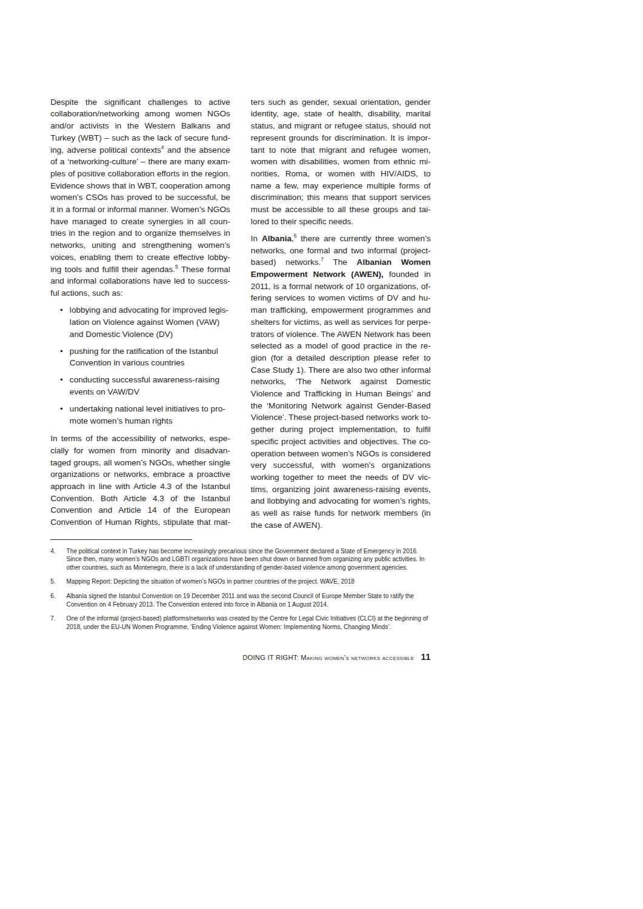Despite the significant challenges to active collaboration/networking among women NGOs and/or activists in the Western Balkans and Turkey (WBT) – such as the lack of secure funding, adverse political contexts4 and the absence of a ‘networking-culture’ – there are many examples of positive collaboration efforts in the region. Evidence shows that in WBT, cooperation among women’s CSOs has proved to be successful, be it in a formal or informal manner. Women’s NGOs have managed to create synergies in all countries in the region and to organize themselves in networks, uniting and strengthening women’s voices, enabling them to create effective lobbying tools and fulfill their agendas.5 These formal and informal collaborations have led to successful actions, such as:
lobbying and advocating for improved legislation on Violence against Women (VAW) and Domestic Violence (DV)
pushing for the ratification of the Istanbul Convention in various countries
conducting successful awareness-raising events on VAW/DV
undertaking national level initiatives to promote women’s human rights
In terms of the accessibility of networks, especially for women from minority and disadvantaged groups, all women’s NGOs, whether single organizations or networks, embrace a proactive approach in line with Article 4.3 of the Istanbul Convention. Both Article 4.3 of the Istanbul Convention and Article 14 of the European Convention of Human Rights, stipulate that matters such as gender, sexual orientation, gender identity, age, state of health, disability, marital status, and migrant or refugee status, should not represent grounds for discrimination. It is important to note that migrant and refugee women, women with disabilities, women from ethnic minorities, Roma, or women with HIV/AIDS, to name a few, may experience multiple forms of discrimination; this means that support services must be accessible to all these groups and tailored to their specific needs.
In Albania,6 there are currently three women’s networks, one formal and two informal (project-based) networks.7 The Albanian Women Empowerment Network (AWEN), founded in 2011, is a formal network of 10 organizations, offering services to women victims of DV and human trafficking, empowerment programmes and shelters for victims, as well as services for perpetrators of violence. The AWEN Network has been selected as a model of good practice in the region (for a detailed description please refer to Case Study 1). There are also two other informal networks, ‘The Network against Domestic Violence and Trafficking in Human Beings’ and the ‘Monitoring Network against Gender-Based Violence’. These project-based networks work together during project implementation, to fulfil specific project activities and objectives. The cooperation between women’s NGOs is considered very successful, with women’s organizations working together to meet the needs of DV victims, organizing joint awareness-raising events, and llobbying and advocating for women’s rights, as well as raise funds for network members (in the case of AWEN).
4.
The political context in Turkey has become increasingly precarious since the Government declared a State of Emergency in 2016. Since then, many women’s NGOs and LGBTI organizations have been shut down or banned from organizing any public activities. In other countries, such as Montenegro, there is a lack of understanding of gender-based violence among government agencies.
5.
Mapping Report: Depicting the situation of women’s NGOs in partner countries of the project. WAVE, 2018
6.
Albania signed the Istanbul Convention on 19 December 2011 and was the second Council of Europe Member State to ratify the Convention on 4 February 2013. The Convention entered into force in Albania on 1 August 2014.
7.
One of the informal (project-based) platforms/networks was created by the Centre for Legal Civic Initiatives (CLCI) at the beginning of 2018, under the EU-UN Women Programme, ‘Ending Violence against Women: Implementing Norms, Changing Minds’.
Doing it right: Making women’s networks accessible 11